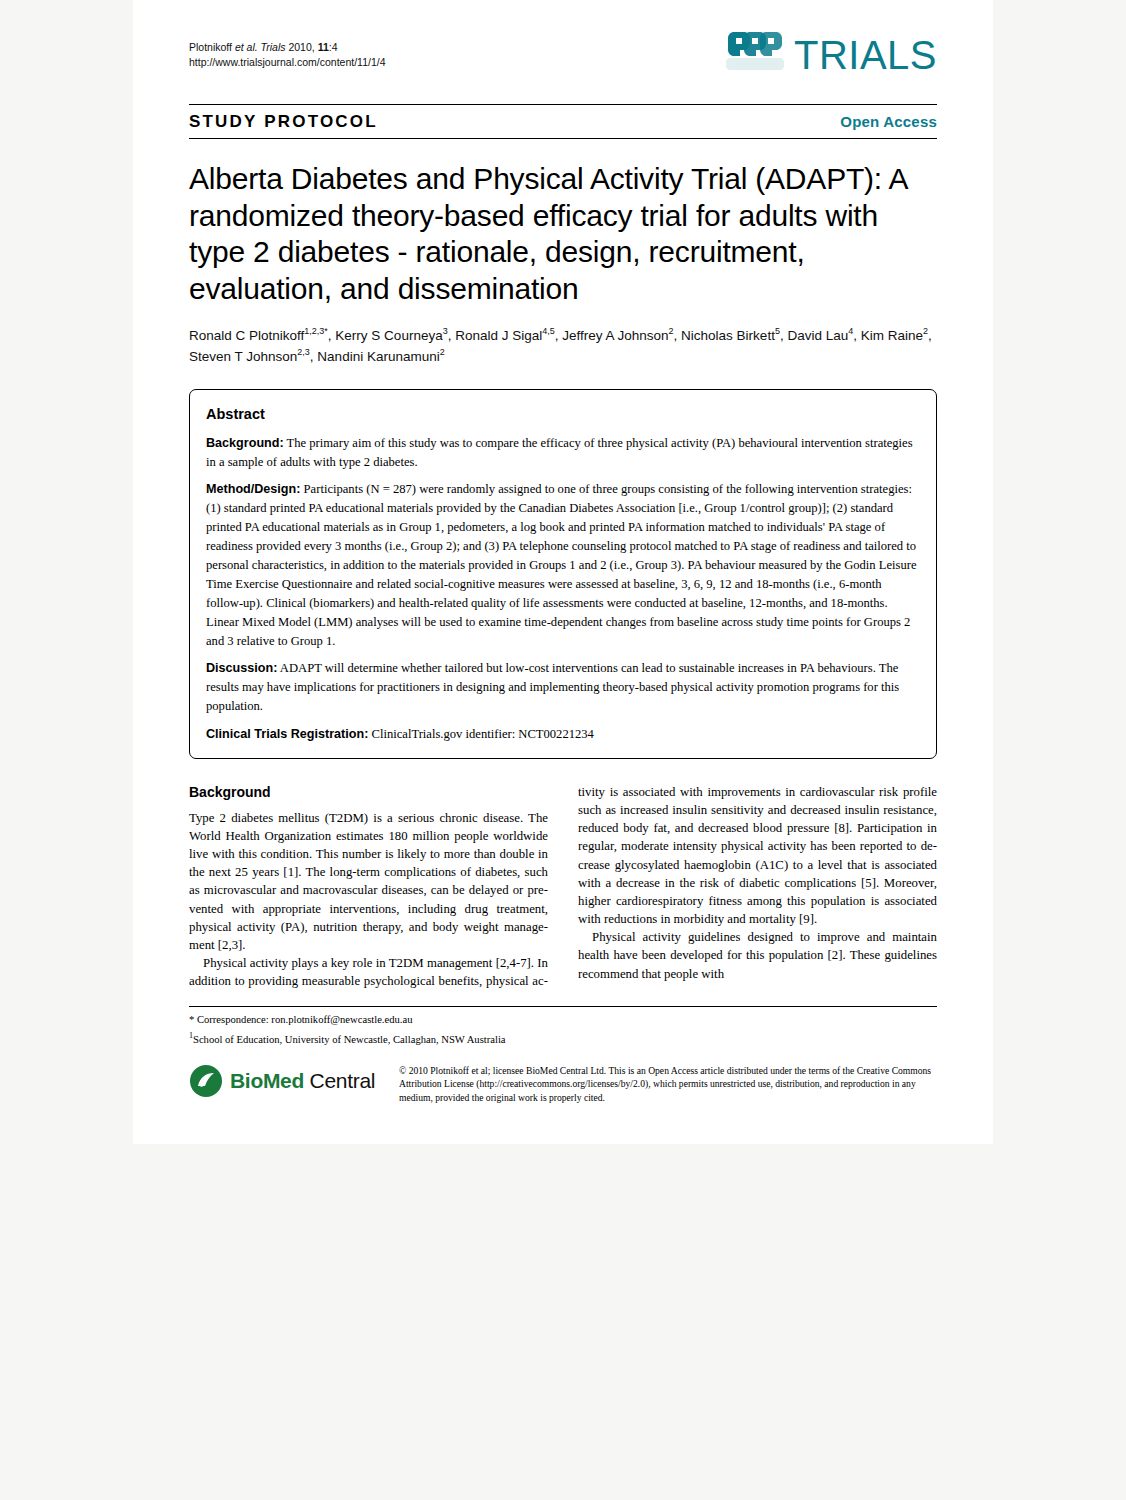Plotnikoff et al. Trials 2010, 11:4
http://www.trialsjournal.com/content/11/1/4
TRIALS
Study Protocol
Open Access
Alberta Diabetes and Physical Activity Trial (ADAPT): A randomized theory-based efficacy trial for adults with type 2 diabetes - rationale, design, recruitment, evaluation, and dissemination
Ronald C Plotnikoff1,2,3*, Kerry S Courneya3, Ronald J Sigal4,5, Jeffrey A Johnson2, Nicholas Birkett5, David Lau4, Kim Raine2, Steven T Johnson2,3, Nandini Karunamuni2
Abstract
Background: The primary aim of this study was to compare the efficacy of three physical activity (PA) behavioural intervention strategies in a sample of adults with type 2 diabetes.
Method/Design: Participants (N = 287) were randomly assigned to one of three groups consisting of the following intervention strategies: (1) standard printed PA educational materials provided by the Canadian Diabetes Association [i.e., Group 1/control group)]; (2) standard printed PA educational materials as in Group 1, pedometers, a log book and printed PA information matched to individuals' PA stage of readiness provided every 3 months (i.e., Group 2); and (3) PA telephone counseling protocol matched to PA stage of readiness and tailored to personal characteristics, in addition to the materials provided in Groups 1 and 2 (i.e., Group 3). PA behaviour measured by the Godin Leisure Time Exercise Questionnaire and related social-cognitive measures were assessed at baseline, 3, 6, 9, 12 and 18-months (i.e., 6-month follow-up). Clinical (biomarkers) and health-related quality of life assessments were conducted at baseline, 12-months, and 18-months. Linear Mixed Model (LMM) analyses will be used to examine time-dependent changes from baseline across study time points for Groups 2 and 3 relative to Group 1.
Discussion: ADAPT will determine whether tailored but low-cost interventions can lead to sustainable increases in PA behaviours. The results may have implications for practitioners in designing and implementing theory-based physical activity promotion programs for this population.
Clinical Trials Registration: ClinicalTrials.gov identifier: NCT00221234
Background
Type 2 diabetes mellitus (T2DM) is a serious chronic disease. The World Health Organization estimates 180 million people worldwide live with this condition. This number is likely to more than double in the next 25 years [1]. The long-term complications of diabetes, such as microvascular and macrovascular diseases, can be delayed or prevented with appropriate interventions, including drug treatment, physical activity (PA), nutrition therapy, and body weight management [2,3].
Physical activity plays a key role in T2DM management [2,4-7]. In addition to providing measurable psychological benefits, physical activity is associated with improvements in cardiovascular risk profile such as increased insulin sensitivity and decreased insulin resistance, reduced body fat, and decreased blood pressure [8]. Participation in regular, moderate intensity physical activity has been reported to decrease glycosylated haemoglobin (A1C) to a level that is associated with a decrease in the risk of diabetic complications [5]. Moreover, higher cardiorespiratory fitness among this population is associated with reductions in morbidity and mortality [9].
Physical activity guidelines designed to improve and maintain health have been developed for this population [2]. These guidelines recommend that people with
* Correspondence: ron.plotnikoff@newcastle.edu.au
1School of Education, University of Newcastle, Callaghan, NSW Australia
BioMed Central
© 2010 Plotnikoff et al; licensee BioMed Central Ltd. This is an Open Access article distributed under the terms of the Creative Commons Attribution License (http://creativecommons.org/licenses/by/2.0), which permits unrestricted use, distribution, and reproduction in any medium, provided the original work is properly cited.